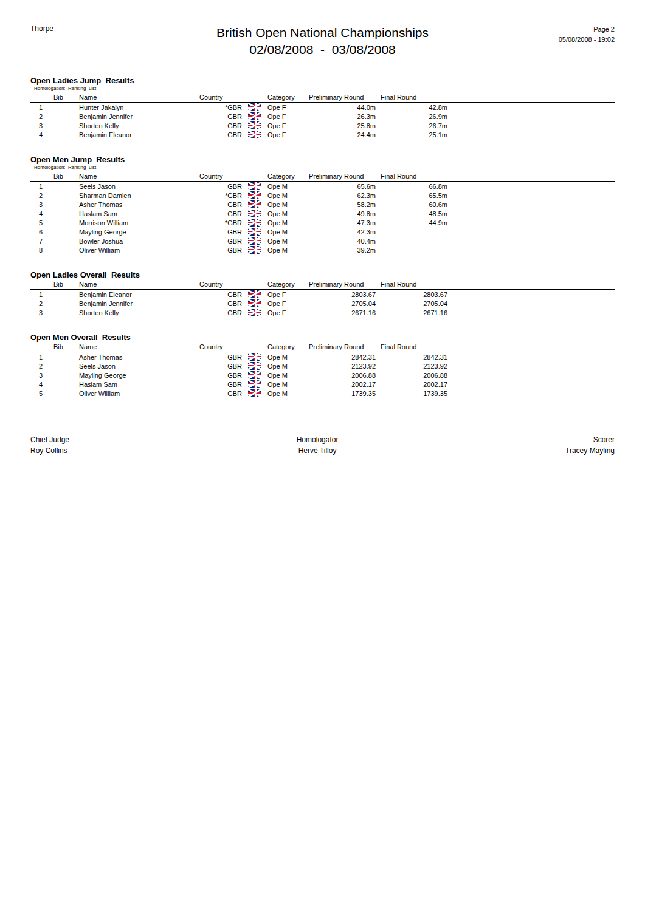Thorpe
British Open National Championships
02/08/2008 - 03/08/2008
Page 2
05/08/2008 - 19:02
Open Ladies Jump Results
Homologation: Ranking List
| | Bib | Name | Country | | Category | Preliminary Round | Final Round | |
| --- | --- | --- | --- | --- | --- | --- | --- | --- |
| 1 | | Hunter Jakalyn | *GBR | | Ope F | 44.0m | 42.8m | |
| 2 | | Benjamin Jennifer | GBR | | Ope F | 26.3m | 26.9m | |
| 3 | | Shorten Kelly | GBR | | Ope F | 25.8m | 26.7m | |
| 4 | | Benjamin Eleanor | GBR | | Ope F | 24.4m | 25.1m | |
Open Men Jump Results
Homologation: Ranking List
| | Bib | Name | Country | | Category | Preliminary Round | Final Round | |
| --- | --- | --- | --- | --- | --- | --- | --- | --- |
| 1 | | Seels Jason | GBR | | Ope M | 65.6m | 66.8m | |
| 2 | | Sharman Damien | *GBR | | Ope M | 62.3m | 65.5m | |
| 3 | | Asher Thomas | GBR | | Ope M | 58.2m | 60.6m | |
| 4 | | Haslam Sam | GBR | | Ope M | 49.8m | 48.5m | |
| 5 | | Morrison William | *GBR | | Ope M | 47.3m | 44.9m | |
| 6 | | Mayling George | GBR | | Ope M | 42.3m | | |
| 7 | | Bowler Joshua | GBR | | Ope M | 40.4m | | |
| 8 | | Oliver William | GBR | | Ope M | 39.2m | | |
Open Ladies Overall Results
| | Bib | Name | Country | | Category | Preliminary Round | Final Round | |
| --- | --- | --- | --- | --- | --- | --- | --- | --- |
| 1 | | Benjamin Eleanor | GBR | | Ope F | 2803.67 | 2803.67 | |
| 2 | | Benjamin Jennifer | GBR | | Ope F | 2705.04 | 2705.04 | |
| 3 | | Shorten Kelly | GBR | | Ope F | 2671.16 | 2671.16 | |
Open Men Overall Results
| | Bib | Name | Country | | Category | Preliminary Round | Final Round | |
| --- | --- | --- | --- | --- | --- | --- | --- | --- |
| 1 | | Asher Thomas | GBR | | Ope M | 2842.31 | 2842.31 | |
| 2 | | Seels Jason | GBR | | Ope M | 2123.92 | 2123.92 | |
| 3 | | Mayling George | GBR | | Ope M | 2006.88 | 2006.88 | |
| 4 | | Haslam Sam | GBR | | Ope M | 2002.17 | 2002.17 | |
| 5 | | Oliver William | GBR | | Ope M | 1739.35 | 1739.35 | |
Chief Judge
Roy Collins
Homologator
Herve Tilloy
Scorer
Tracey Mayling